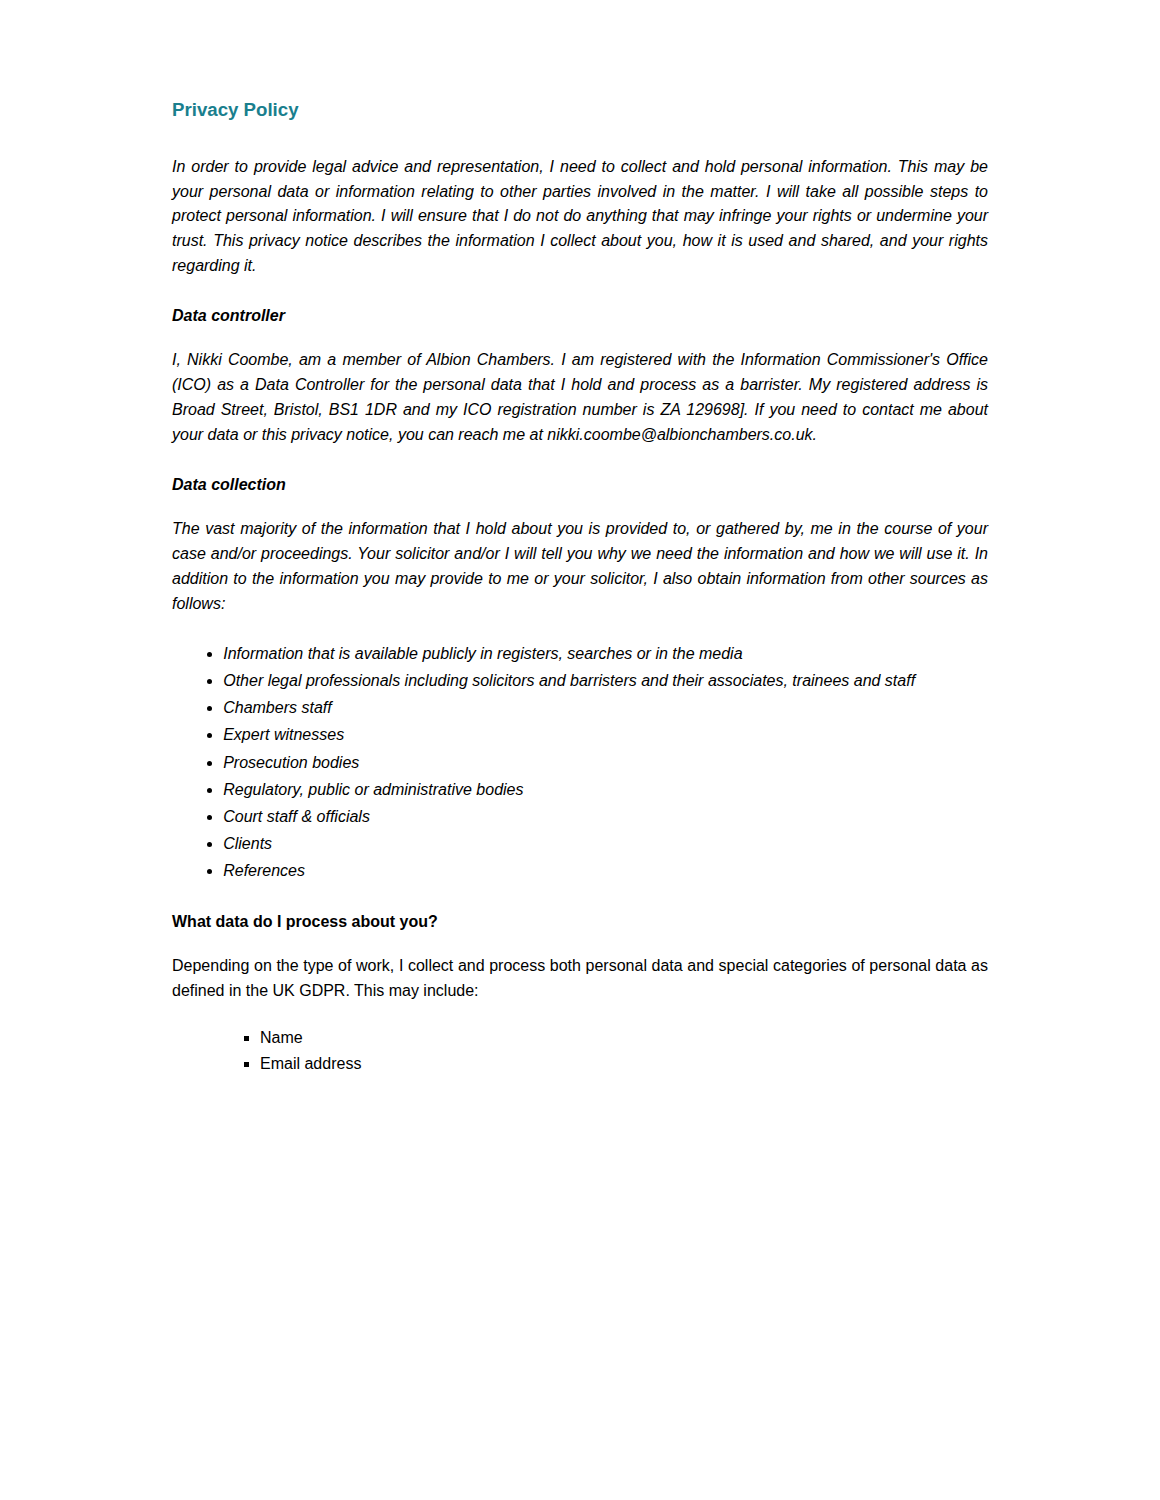Privacy Policy
In order to provide legal advice and representation, I need to collect and hold personal information. This may be your personal data or information relating to other parties involved in the matter. I will take all possible steps to protect personal information. I will ensure that I do not do anything that may infringe your rights or undermine your trust. This privacy notice describes the information I collect about you, how it is used and shared, and your rights regarding it.
Data controller
I, Nikki Coombe, am a member of Albion Chambers. I am registered with the Information Commissioner's Office (ICO) as a Data Controller for the personal data that I hold and process as a barrister. My registered address is Broad Street, Bristol, BS1 1DR and my ICO registration number is ZA 129698]. If you need to contact me about your data or this privacy notice, you can reach me at nikki.coombe@albionchambers.co.uk.
Data collection
The vast majority of the information that I hold about you is provided to, or gathered by, me in the course of your case and/or proceedings. Your solicitor and/or I will tell you why we need the information and how we will use it. In addition to the information you may provide to me or your solicitor, I also obtain information from other sources as follows:
Information that is available publicly in registers, searches or in the media
Other legal professionals including solicitors and barristers and their associates, trainees and staff
Chambers staff
Expert witnesses
Prosecution bodies
Regulatory, public or administrative bodies
Court staff & officials
Clients
References
What data do I process about you?
Depending on the type of work, I collect and process both personal data and special categories of personal data as defined in the UK GDPR. This may include:
Name
Email address